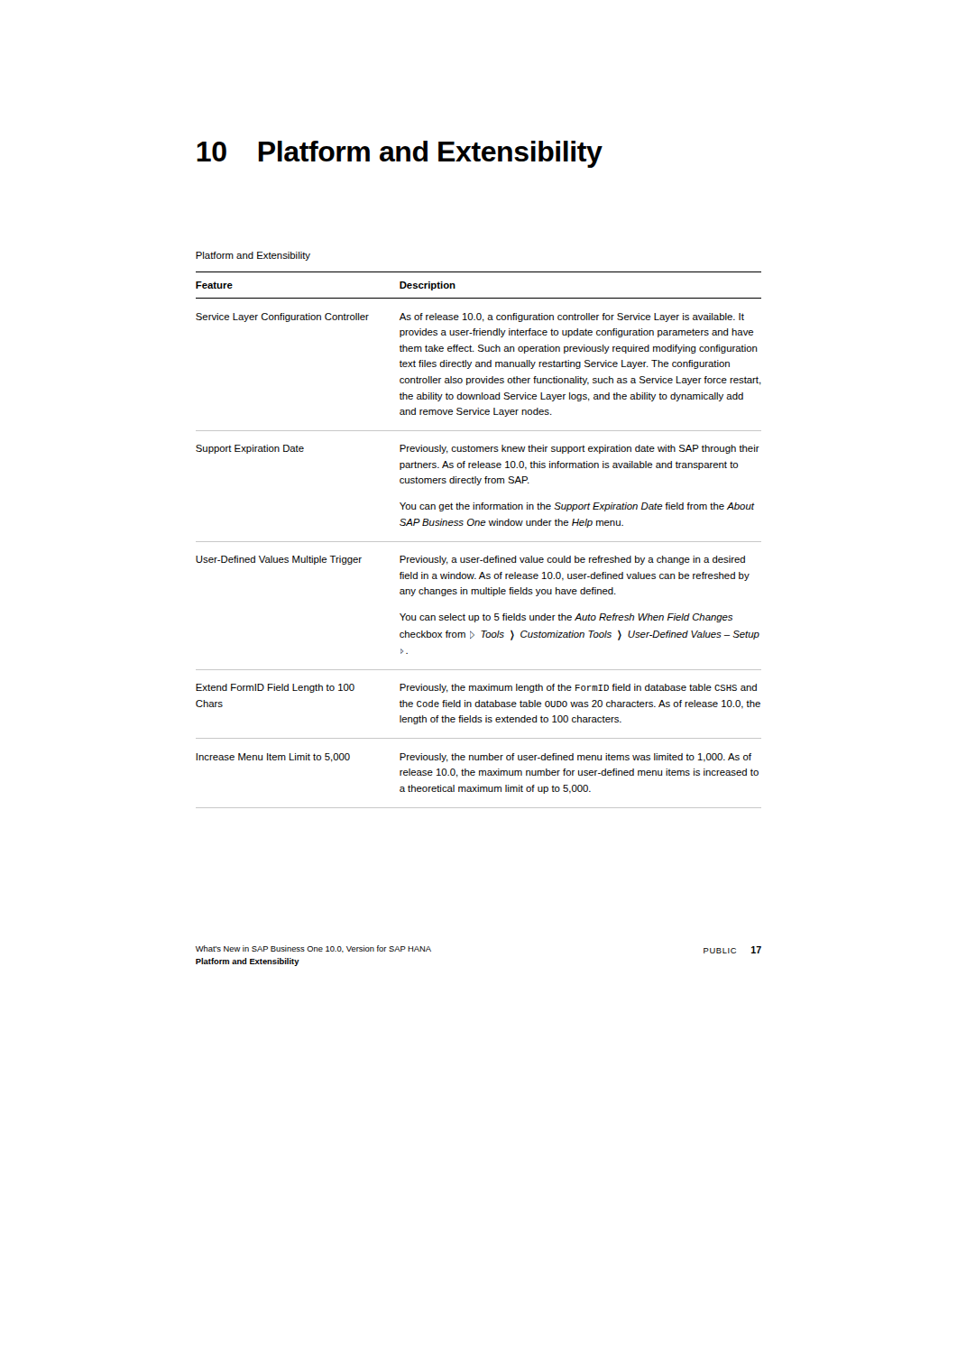10 Platform and Extensibility
Platform and Extensibility
| Feature | Description |
| --- | --- |
| Service Layer Configuration Controller | As of release 10.0, a configuration controller for Service Layer is available. It provides a user-friendly interface to update configuration parameters and have them take effect. Such an operation previously required modifying configuration text files directly and manually restarting Service Layer. The configuration controller also provides other functionality, such as a Service Layer force restart, the ability to download Service Layer logs, and the ability to dynamically add and remove Service Layer nodes. |
| Support Expiration Date | Previously, customers knew their support expiration date with SAP through their partners. As of release 10.0, this information is available and transparent to customers directly from SAP. You can get the information in the Support Expiration Date field from the About SAP Business One window under the Help menu. |
| User-Defined Values Multiple Trigger | Previously, a user-defined value could be refreshed by a change in a desired field in a window. As of release 10.0, user-defined values can be refreshed by any changes in multiple fields you have defined. You can select up to 5 fields under the Auto Refresh When Field Changes checkbox from ▷ Tools ❯ Customization Tools ❯ User-Defined Values – Setup ▹ . |
| Extend FormID Field Length to 100 Chars | Previously, the maximum length of the FormID field in database table CSHS and the Code field in database table OUDO was 20 characters. As of release 10.0, the length of the fields is extended to 100 characters. |
| Increase Menu Item Limit to 5,000 | Previously, the number of user-defined menu items was limited to 1,000. As of release 10.0, the maximum number for user-defined menu items is increased to a theoretical maximum limit of up to 5,000. |
What's New in SAP Business One 10.0, Version for SAP HANA
Platform and Extensibility
PUBLIC 17